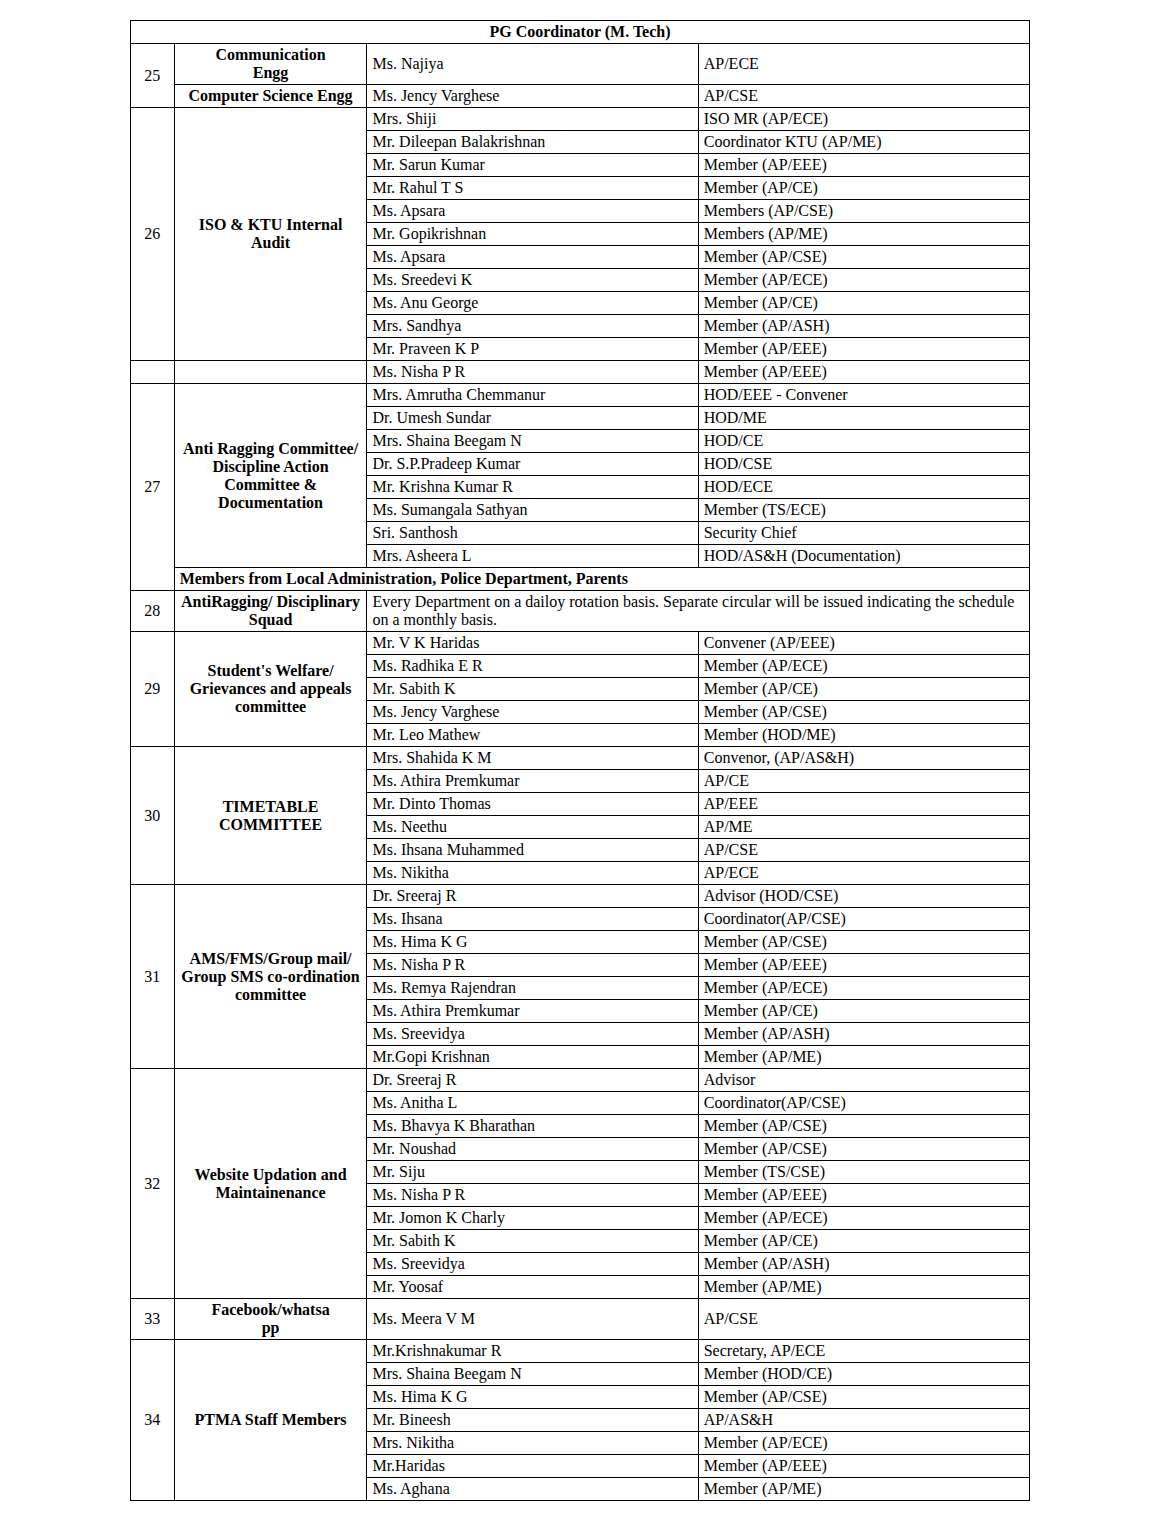| PG Coordinator (M. Tech) |
| --- |
| 25 | Communication Engg | Ms. Najiya | AP/ECE |
| Computer Science Engg | Ms. Jency Varghese | AP/CSE |
| 26 | ISO & KTU Internal Audit | Mrs. Shiji | ISO MR (AP/ECE) |
| Mr. Dileepan Balakrishnan | Coordinator KTU (AP/ME) |
| Mr. Sarun Kumar | Member (AP/EEE) |
| Mr. Rahul T S | Member (AP/CE) |
| Ms. Apsara | Members (AP/CSE) |
| Mr. Gopikrishnan | Members (AP/ME) |
| Ms. Apsara | Member (AP/CSE) |
| Ms. Sreedevi K | Member (AP/ECE) |
| Ms. Anu George | Member (AP/CE) |
| Mrs. Sandhya | Member (AP/ASH) |
| Mr. Praveen K P | Member (AP/EEE) |
| | | Ms. Nisha P R | Member (AP/EEE) |
| 27 | Anti Ragging Committee/ Discipline Action Committee & Documentation | Mrs. Amrutha Chemmanur | HOD/EEE - Convener |
| Dr. Umesh Sundar | HOD/ME |
| Mrs. Shaina Beegam N | HOD/CE |
| Dr. S.P.Pradeep Kumar | HOD/CSE |
| Mr. Krishna Kumar R | HOD/ECE |
| Ms. Sumangala Sathyan | Member (TS/ECE) |
| Sri. Santhosh | Security Chief |
| Mrs. Asheera L | HOD/AS&H (Documentation) |
| Members from Local Administration, Police Department, Parents |
| 28 | AntiRagging/ Disciplinary Squad | Every Department on a dailoy rotation basis. Separate circular will be issued indicating the schedule on a monthly basis. |
| 29 | Student's Welfare/ Grievances and appeals committee | Mr. V K Haridas | Convener (AP/EEE) |
| Ms. Radhika E R | Member (AP/ECE) |
| Mr. Sabith K | Member (AP/CE) |
| Ms. Jency Varghese | Member (AP/CSE) |
| Mr. Leo Mathew | Member (HOD/ME) |
| 30 | TIMETABLE COMMITTEE | Mrs. Shahida K M | Convenor, (AP/AS&H) |
| Ms. Athira Premkumar | AP/CE |
| Mr. Dinto Thomas | AP/EEE |
| Ms. Neethu | AP/ME |
| Ms. Ihsana Muhammed | AP/CSE |
| Ms. Nikitha | AP/ECE |
| 31 | AMS/FMS/Group mail/ Group SMS co-ordination committee | Dr. Sreeraj R | Advisor (HOD/CSE) |
| Ms. Ihsana | Coordinator(AP/CSE) |
| Ms. Hima K G | Member (AP/CSE) |
| Ms. Nisha P R | Member (AP/EEE) |
| Ms. Remya Rajendran | Member (AP/ECE) |
| Ms. Athira Premkumar | Member (AP/CE) |
| Ms. Sreevidya | Member (AP/ASH) |
| Mr.Gopi Krishnan | Member (AP/ME) |
| 32 | Website Updation and Maintainenance | Dr. Sreeraj R | Advisor |
| Ms. Anitha L | Coordinator(AP/CSE) |
| Ms. Bhavya K Bharathan | Member (AP/CSE) |
| Mr. Noushad | Member (AP/CSE) |
| Mr. Siju | Member (TS/CSE) |
| Ms. Nisha P R | Member (AP/EEE) |
| Mr. Jomon K Charly | Member (AP/ECE) |
| Mr. Sabith K | Member (AP/CE) |
| Ms. Sreevidya | Member (AP/ASH) |
| Mr. Yoosaf | Member (AP/ME) |
| 33 | Facebook/whatsa pp | Ms. Meera V M | AP/CSE |
| 34 | PTMA Staff Members | Mr.Krishnakumar R | Secretary, AP/ECE |
| Mrs. Shaina Beegam N | Member (HOD/CE) |
| Ms. Hima K G | Member (AP/CSE) |
| Mr. Bineesh | AP/AS&H |
| Mrs. Nikitha | Member (AP/ECE) |
| Mr.Haridas | Member (AP/EEE) |
| Ms. Aghana | Member (AP/ME) |